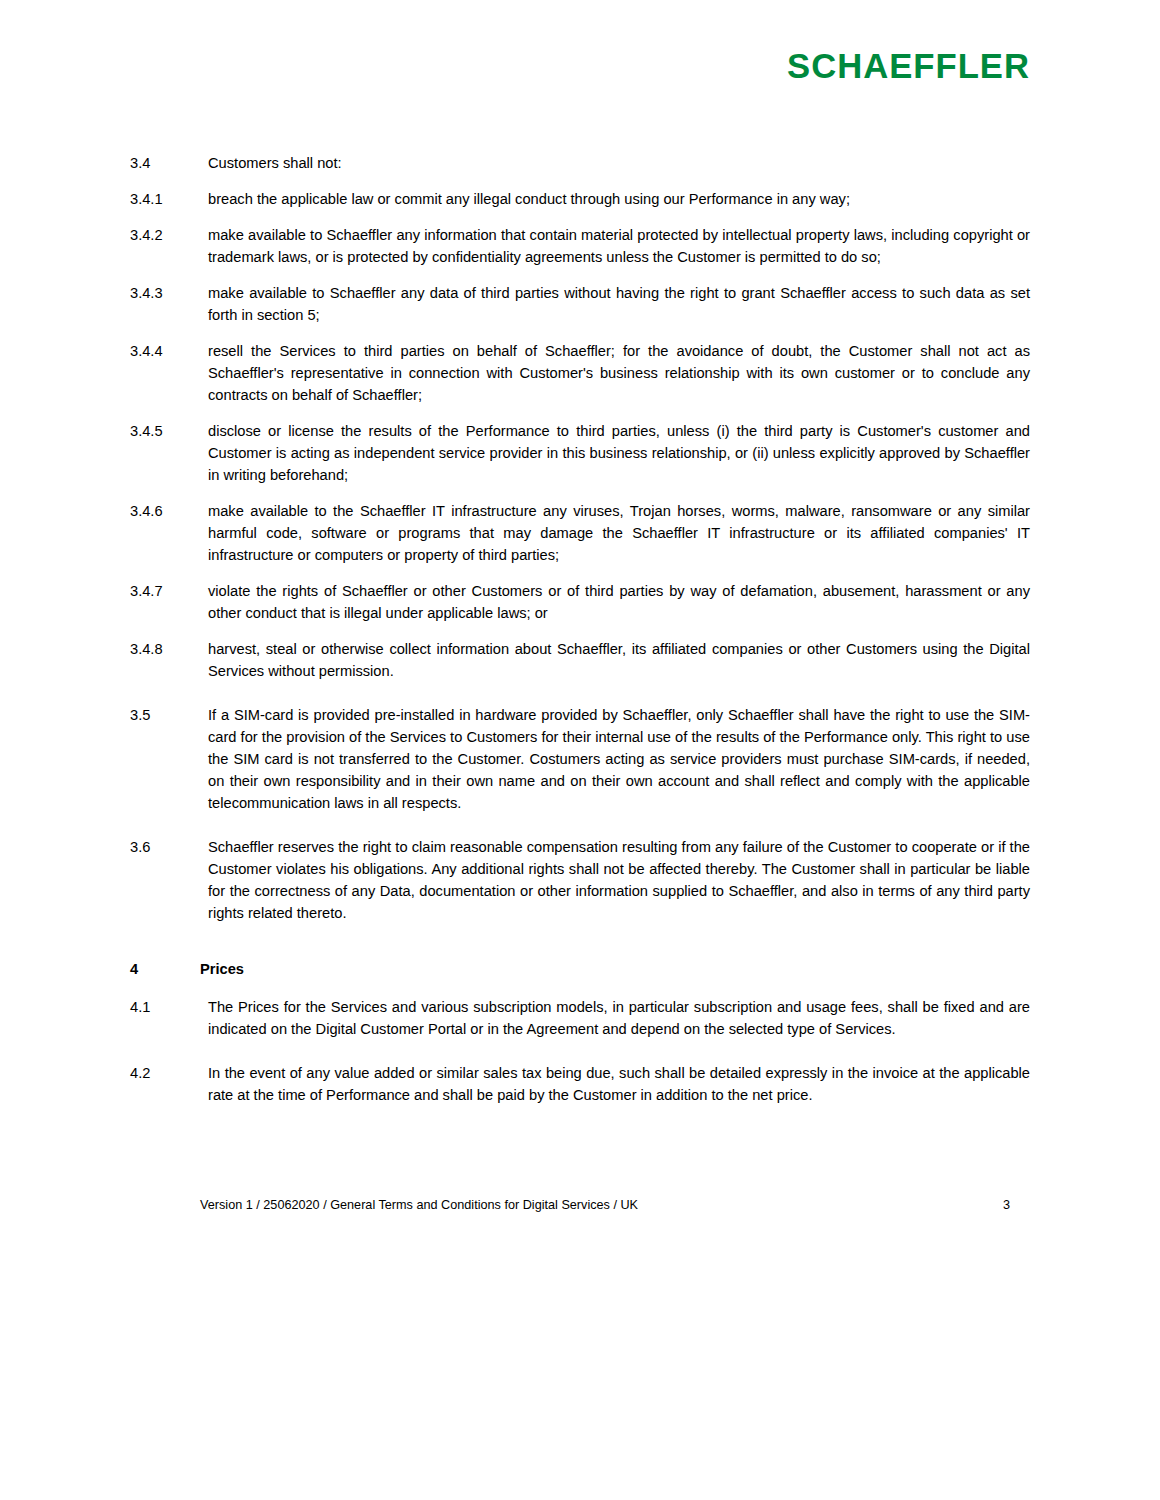SCHAEFFLER
3.4
Customers shall not:
3.4.1
breach the applicable law or commit any illegal conduct through using our Performance in any way;
3.4.2
make available to Schaeffler any information that contain material protected by intellectual property laws, including copyright or trademark laws, or is protected by confidentiality agreements unless the Customer is permitted to do so;
3.4.3
make available to Schaeffler any data of third parties without having the right to grant Schaeffler access to such data as set forth in section 5;
3.4.4
resell the Services to third parties on behalf of Schaeffler; for the avoidance of doubt, the Customer shall not act as Schaeffler's representative in connection with Customer's business relationship with its own customer or to conclude any contracts on behalf of Schaeffler;
3.4.5
disclose or license the results of the Performance to third parties, unless (i) the third party is Customer's customer and Customer is acting as independent service provider in this business relationship, or (ii) unless explicitly approved by Schaeffler in writing beforehand;
3.4.6
make available to the Schaeffler IT infrastructure any viruses, Trojan horses, worms, malware, ransomware or any similar harmful code, software or programs that may damage the Schaeffler IT infrastructure or its affiliated companies' IT infrastructure or computers or property of third parties;
3.4.7
violate the rights of Schaeffler or other Customers or of third parties by way of defamation, abusement, harassment or any other conduct that is illegal under applicable laws; or
3.4.8
harvest, steal or otherwise collect information about Schaeffler, its affiliated companies or other Customers using the Digital Services without permission.
3.5
If a SIM-card is provided pre-installed in hardware provided by Schaeffler, only Schaeffler shall have the right to use the SIM-card for the provision of the Services to Customers for their internal use of the results of the Performance only. This right to use the SIM card is not transferred to the Customer. Costumers acting as service providers must purchase SIM-cards, if needed, on their own responsibility and in their own name and on their own account and shall reflect and comply with the applicable telecommunication laws in all respects.
3.6
Schaeffler reserves the right to claim reasonable compensation resulting from any failure of the Customer to cooperate or if the Customer violates his obligations. Any additional rights shall not be affected thereby. The Customer shall in particular be liable for the correctness of any Data, documentation or other information supplied to Schaeffler, and also in terms of any third party rights related thereto.
4
Prices
4.1
The Prices for the Services and various subscription models, in particular subscription and usage fees, shall be fixed and are indicated on the Digital Customer Portal or in the Agreement and depend on the selected type of Services.
4.2
In the event of any value added or similar sales tax being due, such shall be detailed expressly in the invoice at the applicable rate at the time of Performance and shall be paid by the Customer in addition to the net price.
Version 1 / 25062020 / General Terms and Conditions for Digital Services / UK
3